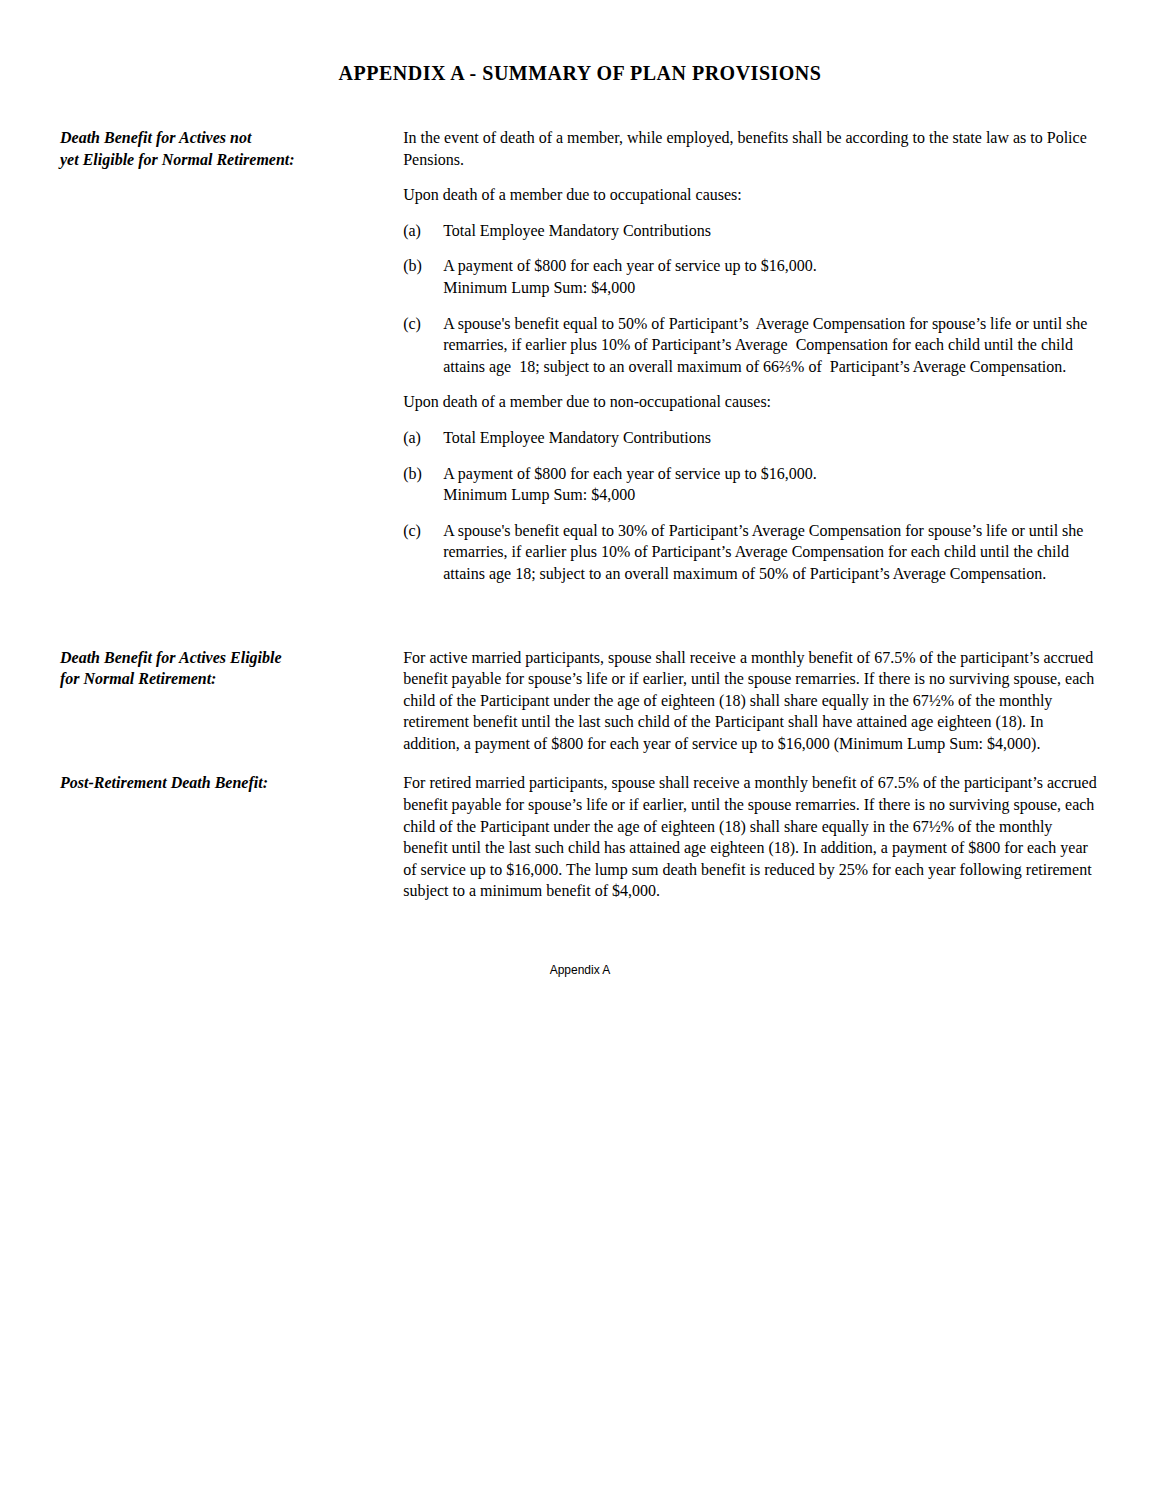APPENDIX A - SUMMARY OF PLAN PROVISIONS
Death Benefit for Actives not yet Eligible for Normal Retirement:
In the event of death of a member, while employed, benefits shall be according to the state law as to Police Pensions.
Upon death of a member due to occupational causes:
(a)
Total Employee Mandatory Contributions
(b)
A payment of $800 for each year of service up to $16,000.
Minimum Lump Sum: $4,000
(c)
A spouse's benefit equal to 50% of Participant’s Average Compensation for spouse’s life or until she remarries, if earlier plus 10% of Participant’s Average Compensation for each child until the child attains age 18; subject to an overall maximum of 66⅔% of Participant’s Average Compensation.
Upon death of a member due to non-occupational causes:
(a)
Total Employee Mandatory Contributions
(b)
A payment of $800 for each year of service up to $16,000.
Minimum Lump Sum: $4,000
(c)
A spouse's benefit equal to 30% of Participant’s Average Compensation for spouse’s life or until she remarries, if earlier plus 10% of Participant’s Average Compensation for each child until the child attains age 18; subject to an overall maximum of 50% of Participant’s Average Compensation.
Death Benefit for Actives Eligible for Normal Retirement:
For active married participants, spouse shall receive a monthly benefit of 67.5% of the participant’s accrued benefit payable for spouse’s life or if earlier, until the spouse remarries. If there is no surviving spouse, each child of the Participant under the age of eighteen (18) shall share equally in the 67½% of the monthly retirement benefit until the last such child of the Participant shall have attained age eighteen (18). In addition, a payment of $800 for each year of service up to $16,000 (Minimum Lump Sum: $4,000).
Post-Retirement Death Benefit:
For retired married participants, spouse shall receive a monthly benefit of 67.5% of the participant’s accrued benefit payable for spouse’s life or if earlier, until the spouse remarries. If there is no surviving spouse, each child of the Participant under the age of eighteen (18) shall share equally in the 67½% of the monthly benefit until the last such child has attained age eighteen (18). In addition, a payment of $800 for each year of service up to $16,000. The lump sum death benefit is reduced by 25% for each year following retirement subject to a minimum benefit of $4,000.
Appendix A